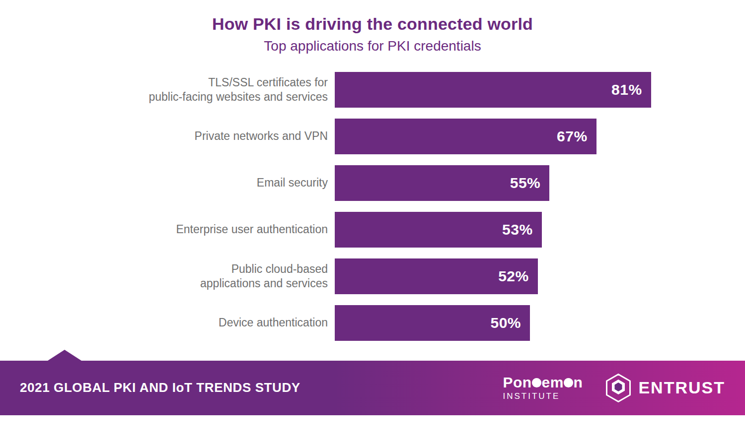How PKI is driving the connected world
Top applications for PKI credentials
TLS/SSL certificates for
public-facing websites and services
81%
Private networks and VPN
67%
Email security
55%
Enterprise user authentication
53%
Public cloud-based
applications and services
52%
Device authentication
50%
2021 GLOBAL PKI AND IoT TRENDS STUDY
Pon em n INSTITUTE
ENTRUST